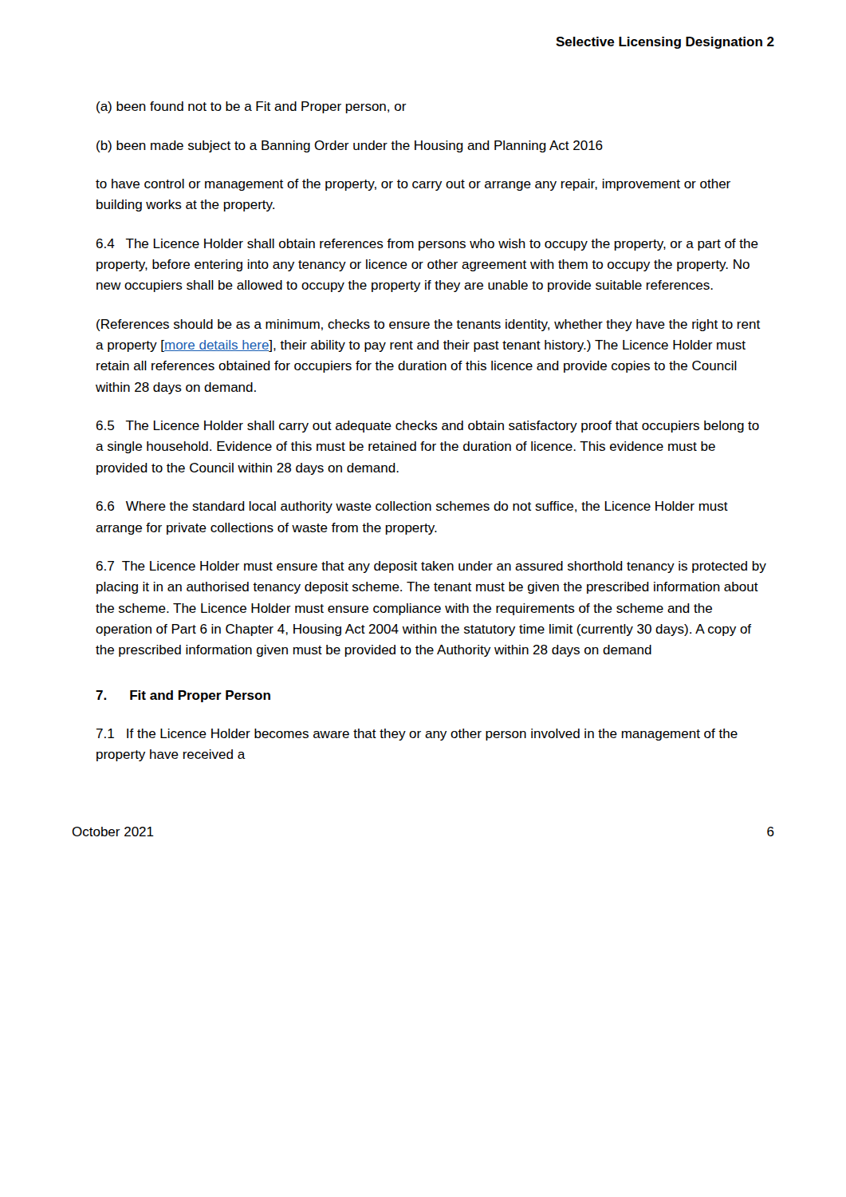Selective Licensing Designation 2
(a) been found not to be a Fit and Proper person, or
(b) been made subject to a Banning Order under the Housing and Planning Act 2016
to have control or management of the property, or to carry out or arrange any repair, improvement or other building works at the property.
6.4 The Licence Holder shall obtain references from persons who wish to occupy the property, or a part of the property, before entering into any tenancy or licence or other agreement with them to occupy the property. No new occupiers shall be allowed to occupy the property if they are unable to provide suitable references.
(References should be as a minimum, checks to ensure the tenants identity, whether they have the right to rent a property [more details here], their ability to pay rent and their past tenant history.) The Licence Holder must retain all references obtained for occupiers for the duration of this licence and provide copies to the Council within 28 days on demand.
6.5 The Licence Holder shall carry out adequate checks and obtain satisfactory proof that occupiers belong to a single household. Evidence of this must be retained for the duration of licence. This evidence must be provided to the Council within 28 days on demand.
6.6 Where the standard local authority waste collection schemes do not suffice, the Licence Holder must arrange for private collections of waste from the property.
6.7 The Licence Holder must ensure that any deposit taken under an assured shorthold tenancy is protected by placing it in an authorised tenancy deposit scheme. The tenant must be given the prescribed information about the scheme. The Licence Holder must ensure compliance with the requirements of the scheme and the operation of Part 6 in Chapter 4, Housing Act 2004 within the statutory time limit (currently 30 days). A copy of the prescribed information given must be provided to the Authority within 28 days on demand
7. Fit and Proper Person
7.1 If the Licence Holder becomes aware that they or any other person involved in the management of the property have received a
October 2021 6